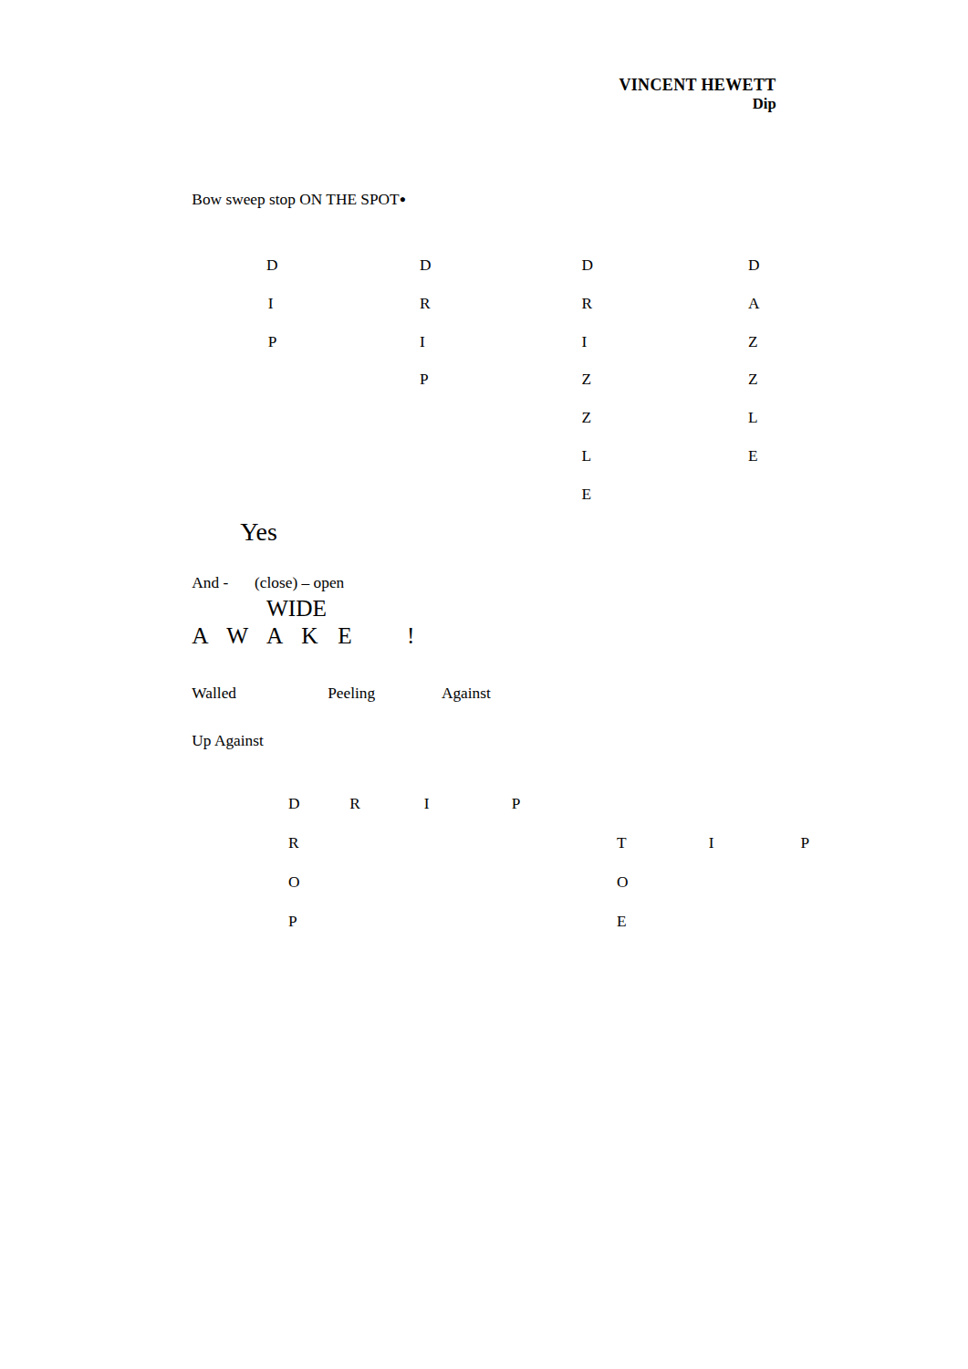VINCENT HEWETT Dip
Bow sweep stop ON THE SPOT●
D I P
D R I P
D R I Z Z L E
D A Z Z L E
Yes
And - (close) – open
WIDE
A W A K E!
Walled Peeling Against
Up Against
D R I P R O P T I P O E